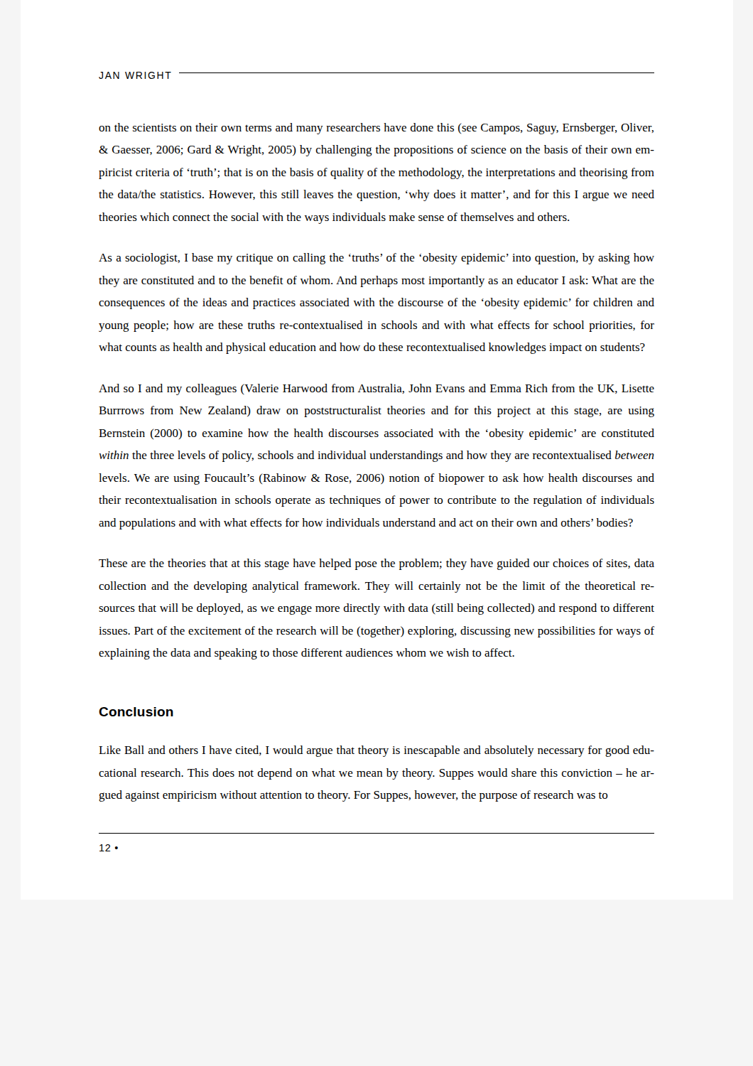Jan Wright
on the scientists on their own terms and many researchers have done this (see Campos, Saguy, Ernsberger, Oliver, & Gaesser, 2006; Gard & Wright, 2005) by challenging the propositions of science on the basis of their own empiricist criteria of ‘truth’; that is on the basis of quality of the methodology, the interpretations and theorising from the data/the statistics. However, this still leaves the question, ‘why does it matter’, and for this I argue we need theories which connect the social with the ways individuals make sense of themselves and others.
As a sociologist, I base my critique on calling the ‘truths’ of the ‘obesity epidemic’ into question, by asking how they are constituted and to the benefit of whom. And perhaps most importantly as an educator I ask: What are the consequences of the ideas and practices associated with the discourse of the ‘obesity epidemic’ for children and young people; how are these truths re-contextualised in schools and with what effects for school priorities, for what counts as health and physical education and how do these recontextualised knowledges impact on students?
And so I and my colleagues (Valerie Harwood from Australia, John Evans and Emma Rich from the UK, Lisette Burrrows from New Zealand) draw on poststructuralist theories and for this project at this stage, are using Bernstein (2000) to examine how the health discourses associated with the ‘obesity epidemic’ are constituted within the three levels of policy, schools and individual understandings and how they are recontextualised between levels. We are using Foucault’s (Rabinow & Rose, 2006) notion of biopower to ask how health discourses and their recontextualisation in schools operate as techniques of power to contribute to the regulation of individuals and populations and with what effects for how individuals understand and act on their own and others’ bodies?
These are the theories that at this stage have helped pose the problem; they have guided our choices of sites, data collection and the developing analytical framework. They will certainly not be the limit of the theoretical resources that will be deployed, as we engage more directly with data (still being collected) and respond to different issues. Part of the excitement of the research will be (together) exploring, discussing new possibilities for ways of explaining the data and speaking to those different audiences whom we wish to affect.
Conclusion
Like Ball and others I have cited, I would argue that theory is inescapable and absolutely necessary for good educational research. This does not depend on what we mean by theory. Suppes would share this conviction – he argued against empiricism without attention to theory. For Suppes, however, the purpose of research was to
12 •